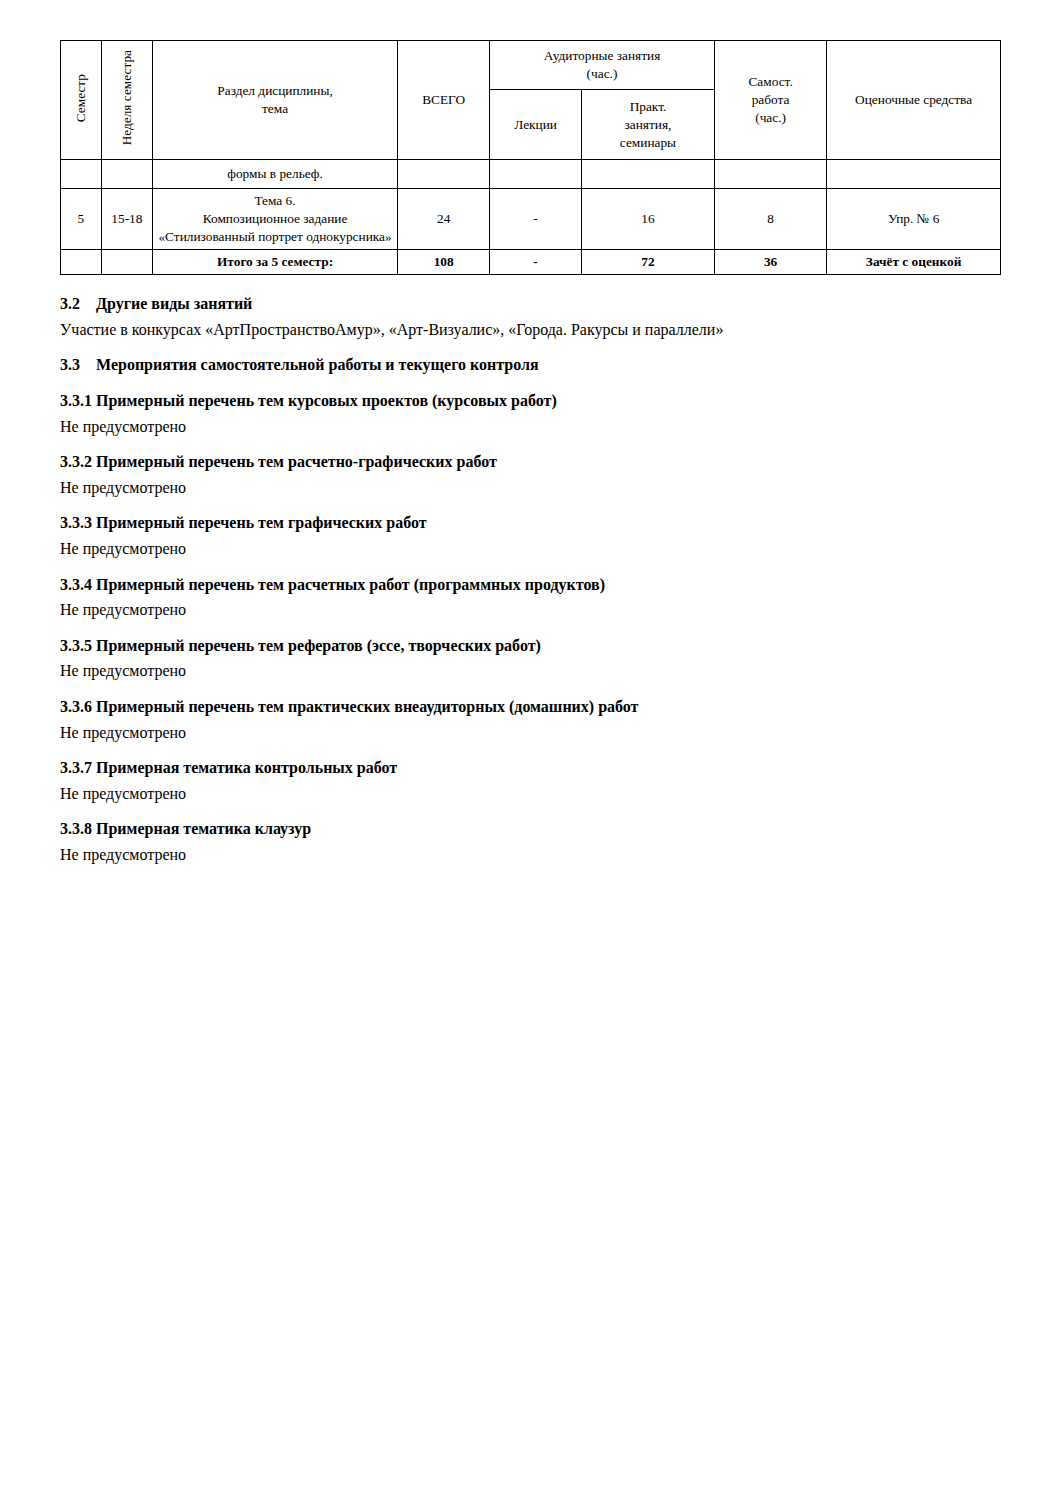| Семестр | Неделя семестра | Раздел дисциплины, тема | ВСЕГО | Аудиторные занятия (час.) | Самост. работа (час.) | Оценочные средства |
| --- | --- | --- | --- | --- | --- | --- |
| Лекции | Практ. занятия, семинары |
| | | формы в рельеф. | | | | | |
| 5 | 15-18 | Тема 6. Композиционное задание «Стилизованный портрет однокурсника» | 24 | - | 16 | 8 | Упр. № 6 |
| | | Итого за 5 семестр: | 108 | - | 72 | 36 | Зачёт с оценкой |
3.2 Другие виды занятий
Участие в конкурсах «АртПространствоАмур», «Арт-Визуалис», «Города. Ракурсы и параллели»
3.3 Мероприятия самостоятельной работы и текущего контроля
3.3.1 Примерный перечень тем курсовых проектов (курсовых работ)
Не предусмотрено
3.3.2 Примерный перечень тем расчетно-графических работ
Не предусмотрено
3.3.3 Примерный перечень тем графических работ
Не предусмотрено
3.3.4 Примерный перечень тем расчетных работ (программных продуктов)
Не предусмотрено
3.3.5 Примерный перечень тем рефератов (эссе, творческих работ)
Не предусмотрено
3.3.6 Примерный перечень тем практических внеаудиторных (домашних) работ
Не предусмотрено
3.3.7 Примерная тематика контрольных работ
Не предусмотрено
3.3.8 Примерная тематика клаузур
Не предусмотрено